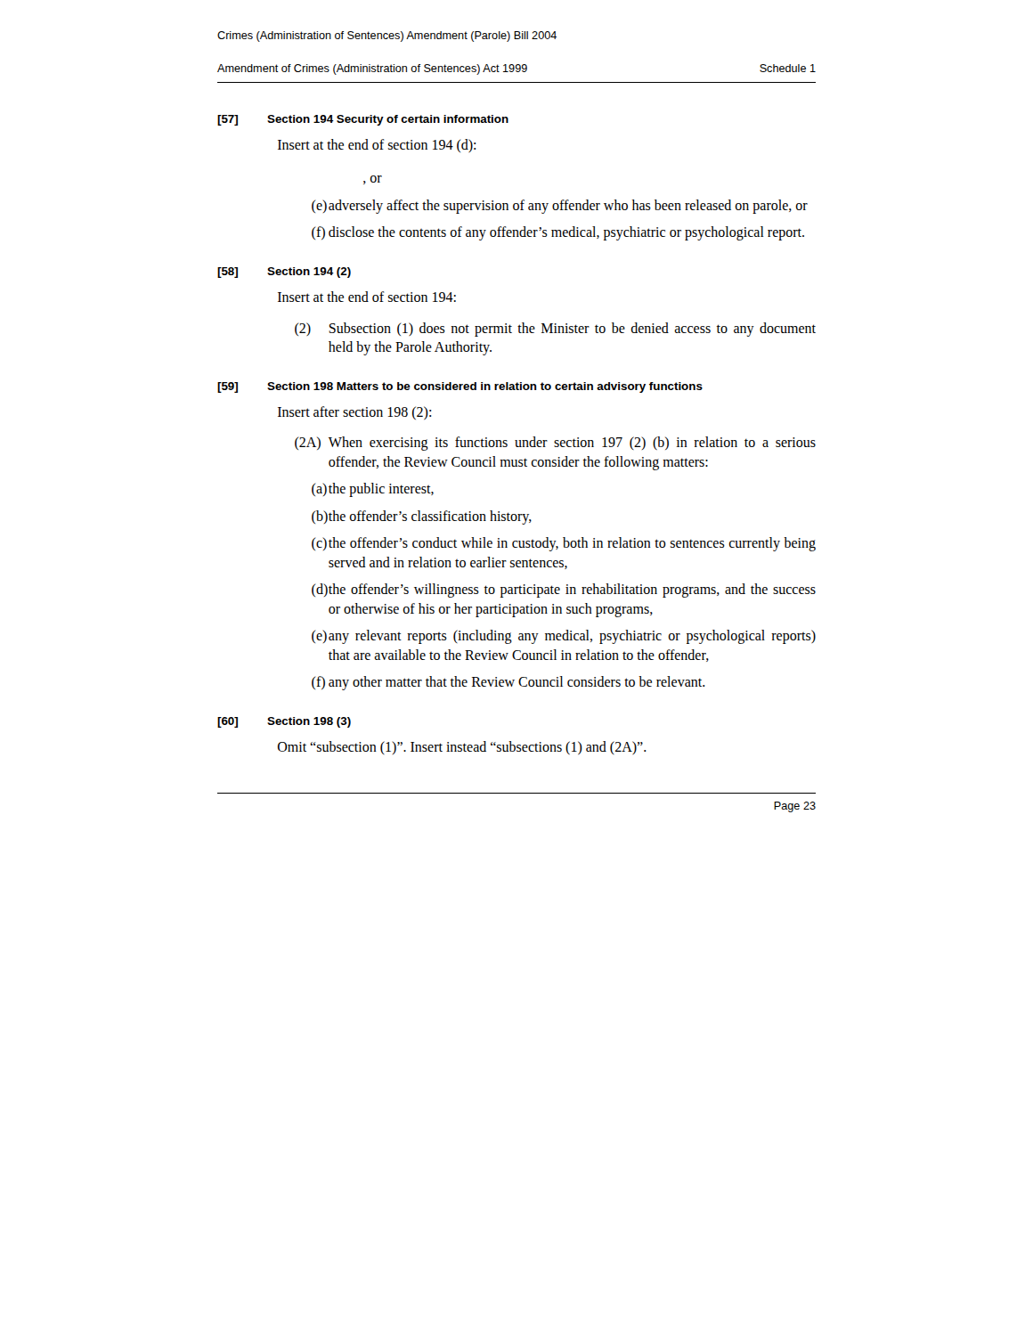Crimes (Administration of Sentences) Amendment (Parole) Bill 2004
Amendment of Crimes (Administration of Sentences) Act 1999 Schedule 1
[57] Section 194 Security of certain information
Insert at the end of section 194 (d):
, or
(e) adversely affect the supervision of any offender who has been released on parole, or
(f) disclose the contents of any offender’s medical, psychiatric or psychological report.
[58] Section 194 (2)
Insert at the end of section 194:
(2) Subsection (1) does not permit the Minister to be denied access to any document held by the Parole Authority.
[59] Section 198 Matters to be considered in relation to certain advisory functions
Insert after section 198 (2):
(2A) When exercising its functions under section 197 (2) (b) in relation to a serious offender, the Review Council must consider the following matters:
(a) the public interest,
(b) the offender’s classification history,
(c) the offender’s conduct while in custody, both in relation to sentences currently being served and in relation to earlier sentences,
(d) the offender’s willingness to participate in rehabilitation programs, and the success or otherwise of his or her participation in such programs,
(e) any relevant reports (including any medical, psychiatric or psychological reports) that are available to the Review Council in relation to the offender,
(f) any other matter that the Review Council considers to be relevant.
[60] Section 198 (3)
Omit “subsection (1)”. Insert instead “subsections (1) and (2A)”.
Page 23